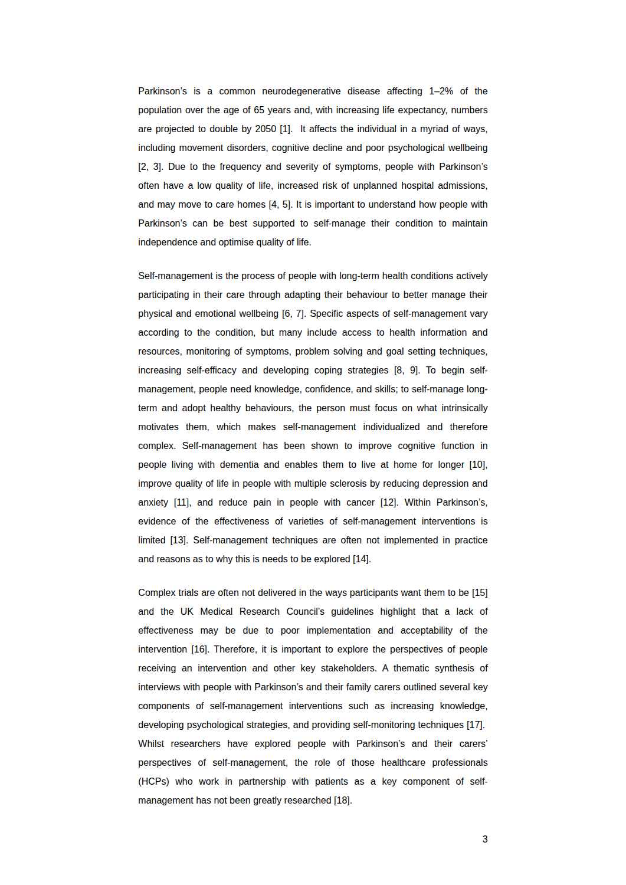Parkinson’s is a common neurodegenerative disease affecting 1–2% of the population over the age of 65 years and, with increasing life expectancy, numbers are projected to double by 2050 [1]. It affects the individual in a myriad of ways, including movement disorders, cognitive decline and poor psychological wellbeing [2, 3]. Due to the frequency and severity of symptoms, people with Parkinson’s often have a low quality of life, increased risk of unplanned hospital admissions, and may move to care homes [4, 5]. It is important to understand how people with Parkinson’s can be best supported to self-manage their condition to maintain independence and optimise quality of life.
Self-management is the process of people with long-term health conditions actively participating in their care through adapting their behaviour to better manage their physical and emotional wellbeing [6, 7]. Specific aspects of self-management vary according to the condition, but many include access to health information and resources, monitoring of symptoms, problem solving and goal setting techniques, increasing self-efficacy and developing coping strategies [8, 9]. To begin self-management, people need knowledge, confidence, and skills; to self-manage long-term and adopt healthy behaviours, the person must focus on what intrinsically motivates them, which makes self-management individualized and therefore complex. Self-management has been shown to improve cognitive function in people living with dementia and enables them to live at home for longer [10], improve quality of life in people with multiple sclerosis by reducing depression and anxiety [11], and reduce pain in people with cancer [12]. Within Parkinson’s, evidence of the effectiveness of varieties of self-management interventions is limited [13]. Self-management techniques are often not implemented in practice and reasons as to why this is needs to be explored [14].
Complex trials are often not delivered in the ways participants want them to be [15] and the UK Medical Research Council’s guidelines highlight that a lack of effectiveness may be due to poor implementation and acceptability of the intervention [16]. Therefore, it is important to explore the perspectives of people receiving an intervention and other key stakeholders. A thematic synthesis of interviews with people with Parkinson’s and their family carers outlined several key components of self-management interventions such as increasing knowledge, developing psychological strategies, and providing self-monitoring techniques [17]. Whilst researchers have explored people with Parkinson’s and their carers’ perspectives of self-management, the role of those healthcare professionals (HCPs) who work in partnership with patients as a key component of self-management has not been greatly researched [18].
3